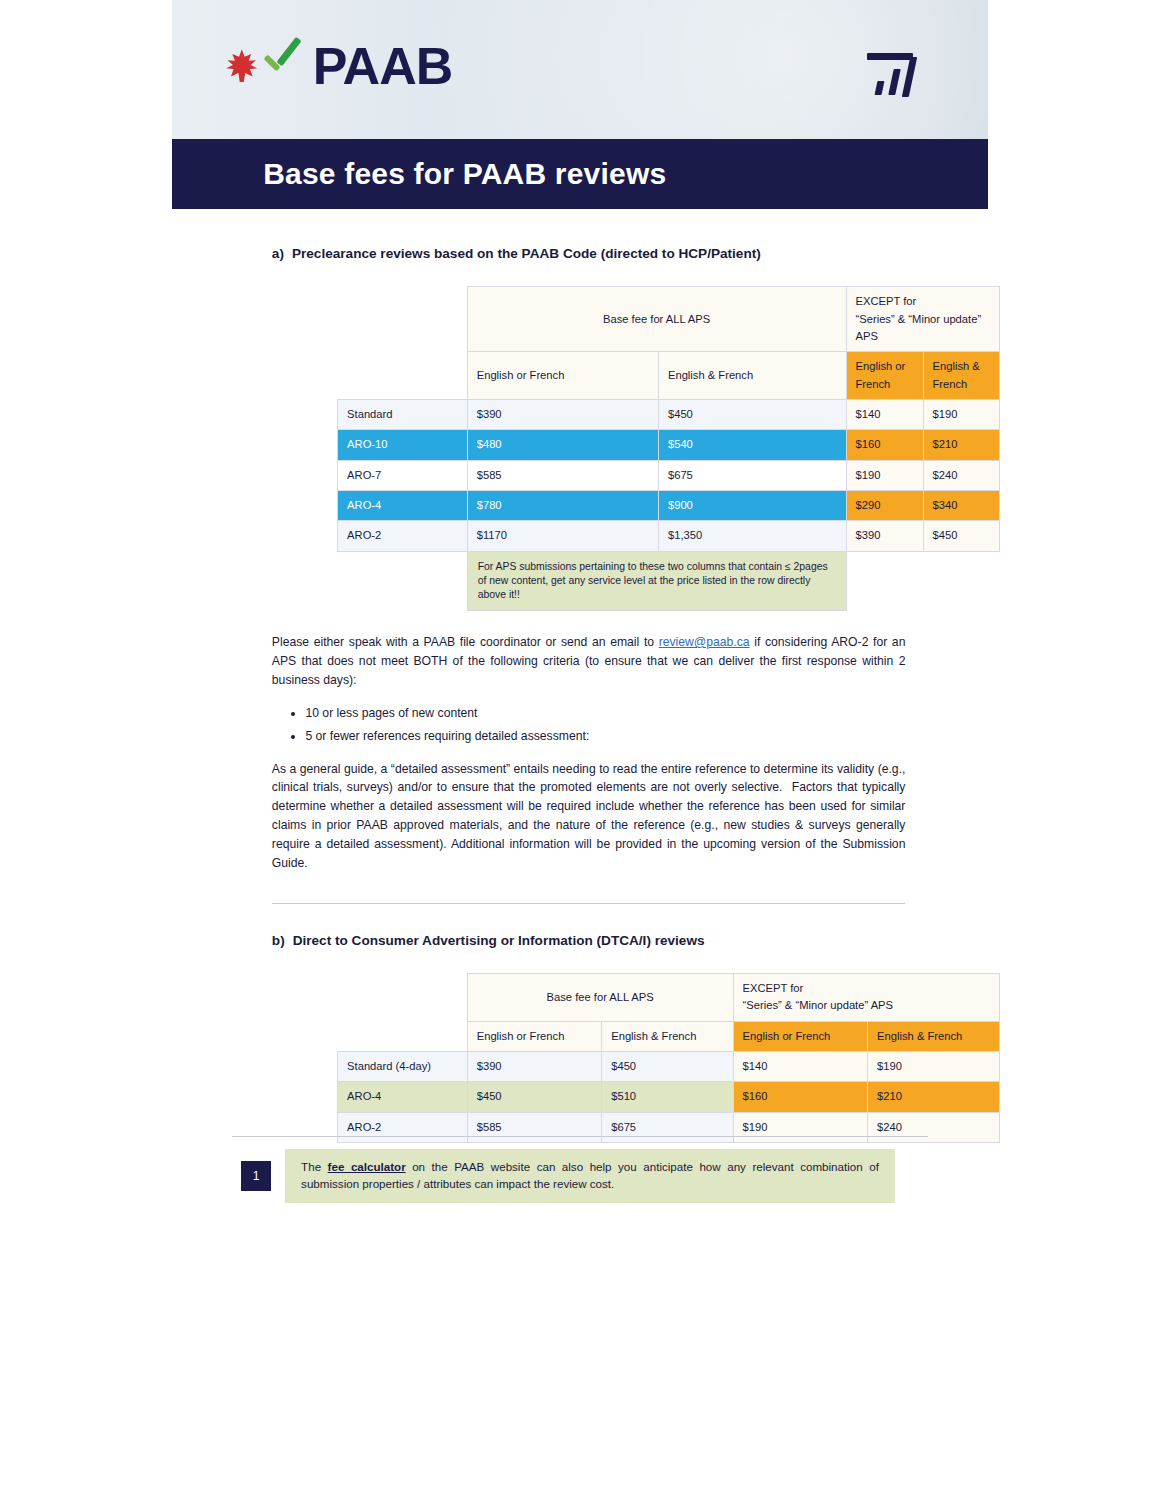PAAB
Base fees for PAAB reviews
a) Preclearance reviews based on the PAAB Code (directed to HCP/Patient)
| | Base fee for ALL APS | EXCEPT for “Series” & “Minor update” APS |
| --- | --- | --- |
| | English or French | English & French | English or French | English & French |
| Standard | $390 | $450 | $140 | $190 |
| ARO-10 | $480 | $540 | $160 | $210 |
| ARO-7 | $585 | $675 | $190 | $240 |
| ARO-4 | $780 | $900 | $290 | $340 |
| ARO-2 | $1170 | $1,350 | $390 | $450 |
| | For APS submissions pertaining to these two columns that contain ≤ 2pages of new content, get any service level at the price listed in the row directly above it!! | | |
Please either speak with a PAAB file coordinator or send an email to review@paab.ca if considering ARO-2 for an APS that does not meet BOTH of the following criteria (to ensure that we can deliver the first response within 2 business days):
10 or less pages of new content
5 or fewer references requiring detailed assessment:
As a general guide, a “detailed assessment” entails needing to read the entire reference to determine its validity (e.g., clinical trials, surveys) and/or to ensure that the promoted elements are not overly selective. Factors that typically determine whether a detailed assessment will be required include whether the reference has been used for similar claims in prior PAAB approved materials, and the nature of the reference (e.g., new studies & surveys generally require a detailed assessment). Additional information will be provided in the upcoming version of the Submission Guide.
b) Direct to Consumer Advertising or Information (DTCA/I) reviews
| | Base fee for ALL APS | EXCEPT for “Series” & “Minor update” APS |
| --- | --- | --- |
| | English or French | English & French | English or French | English & French |
| Standard (4-day) | $390 | $450 | $140 | $190 |
| ARO-4 | $450 | $510 | $160 | $210 |
| ARO-2 | $585 | $675 | $190 | $240 |
1
The fee calculator on the PAAB website can also help you anticipate how any relevant combination of submission properties / attributes can impact the review cost.